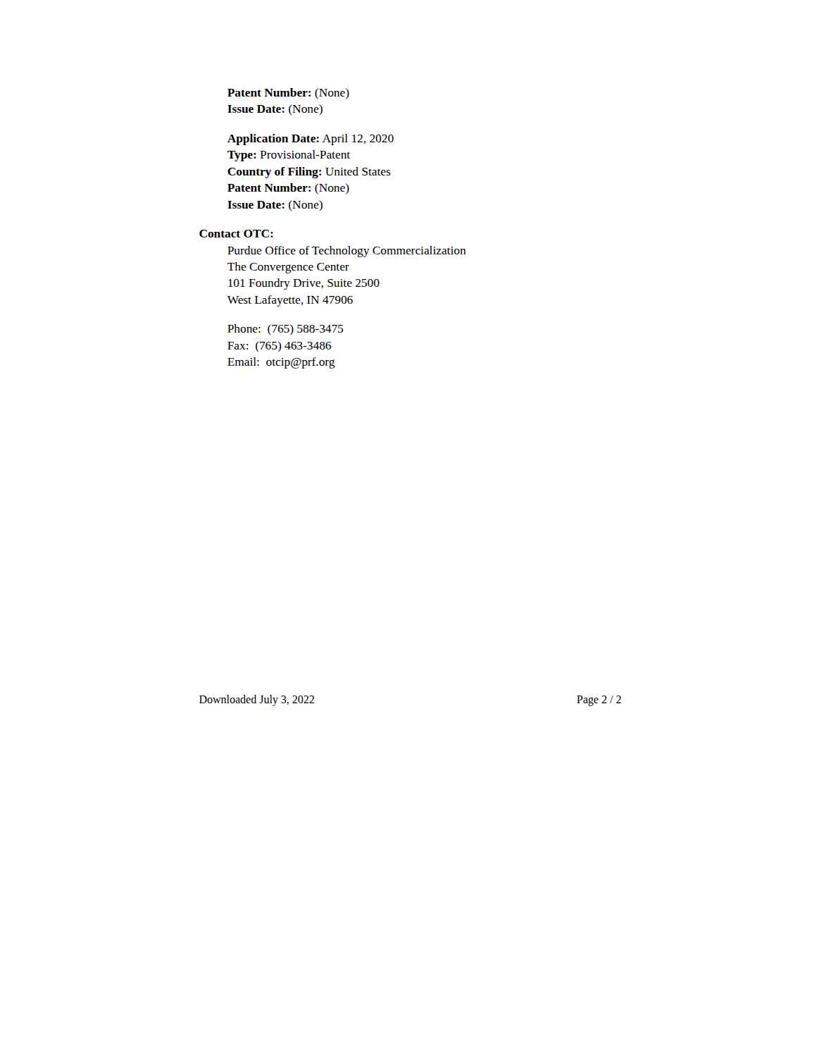Patent Number: (None)
Issue Date: (None)
Application Date: April 12, 2020
Type: Provisional-Patent
Country of Filing: United States
Patent Number: (None)
Issue Date: (None)
Contact OTC:
Purdue Office of Technology Commercialization
The Convergence Center
101 Foundry Drive, Suite 2500
West Lafayette, IN 47906
Phone: (765) 588-3475
Fax: (765) 463-3486
Email: otcip@prf.org
Downloaded July 3, 2022 Page 2 / 2